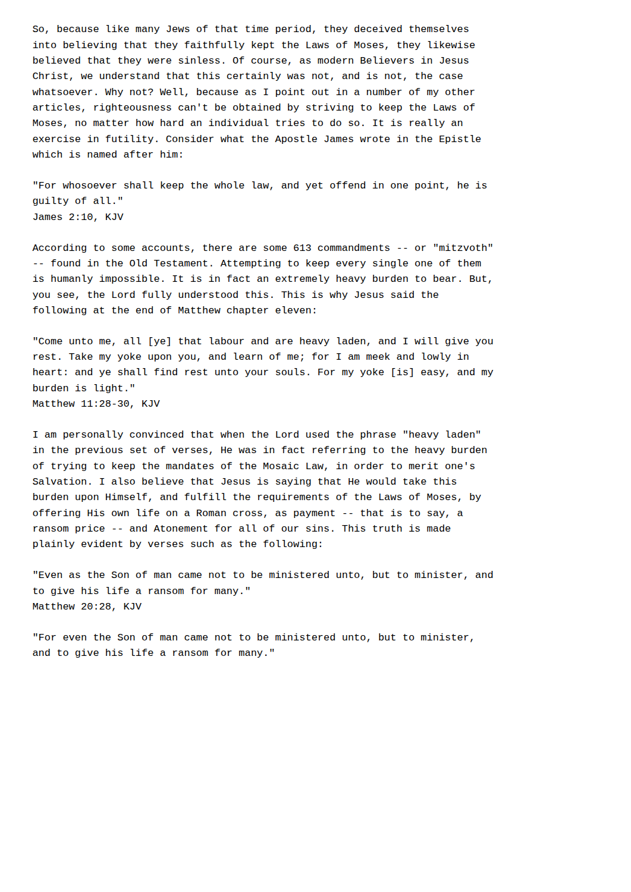So, because like many Jews of that time period, they deceived themselves into believing that they faithfully kept the Laws of Moses, they likewise believed that they were sinless. Of course, as modern Believers in Jesus Christ, we understand that this certainly was not, and is not, the case whatsoever. Why not? Well, because as I point out in a number of my other articles, righteousness can't be obtained by striving to keep the Laws of Moses, no matter how hard an individual tries to do so. It is really an exercise in futility. Consider what the Apostle James wrote in the Epistle which is named after him:
"For whosoever shall keep the whole law, and yet offend in one point, he is guilty of all."
James 2:10, KJV
According to some accounts, there are some 613 commandments -- or "mitzvoth" -- found in the Old Testament. Attempting to keep every single one of them is humanly impossible. It is in fact an extremely heavy burden to bear. But, you see, the Lord fully understood this. This is why Jesus said the following at the end of Matthew chapter eleven:
"Come unto me, all [ye] that labour and are heavy laden, and I will give you rest. Take my yoke upon you, and learn of me; for I am meek and lowly in heart: and ye shall find rest unto your souls. For my yoke [is] easy, and my burden is light."
Matthew 11:28-30, KJV
I am personally convinced that when the Lord used the phrase "heavy laden" in the previous set of verses, He was in fact referring to the heavy burden of trying to keep the mandates of the Mosaic Law, in order to merit one's Salvation. I also believe that Jesus is saying that He would take this burden upon Himself, and fulfill the requirements of the Laws of Moses, by offering His own life on a Roman cross, as payment -- that is to say, a ransom price -- and Atonement for all of our sins. This truth is made plainly evident by verses such as the following:
"Even as the Son of man came not to be ministered unto, but to minister, and to give his life a ransom for many."
Matthew 20:28, KJV
"For even the Son of man came not to be ministered unto, but to minister, and to give his life a ransom for many."